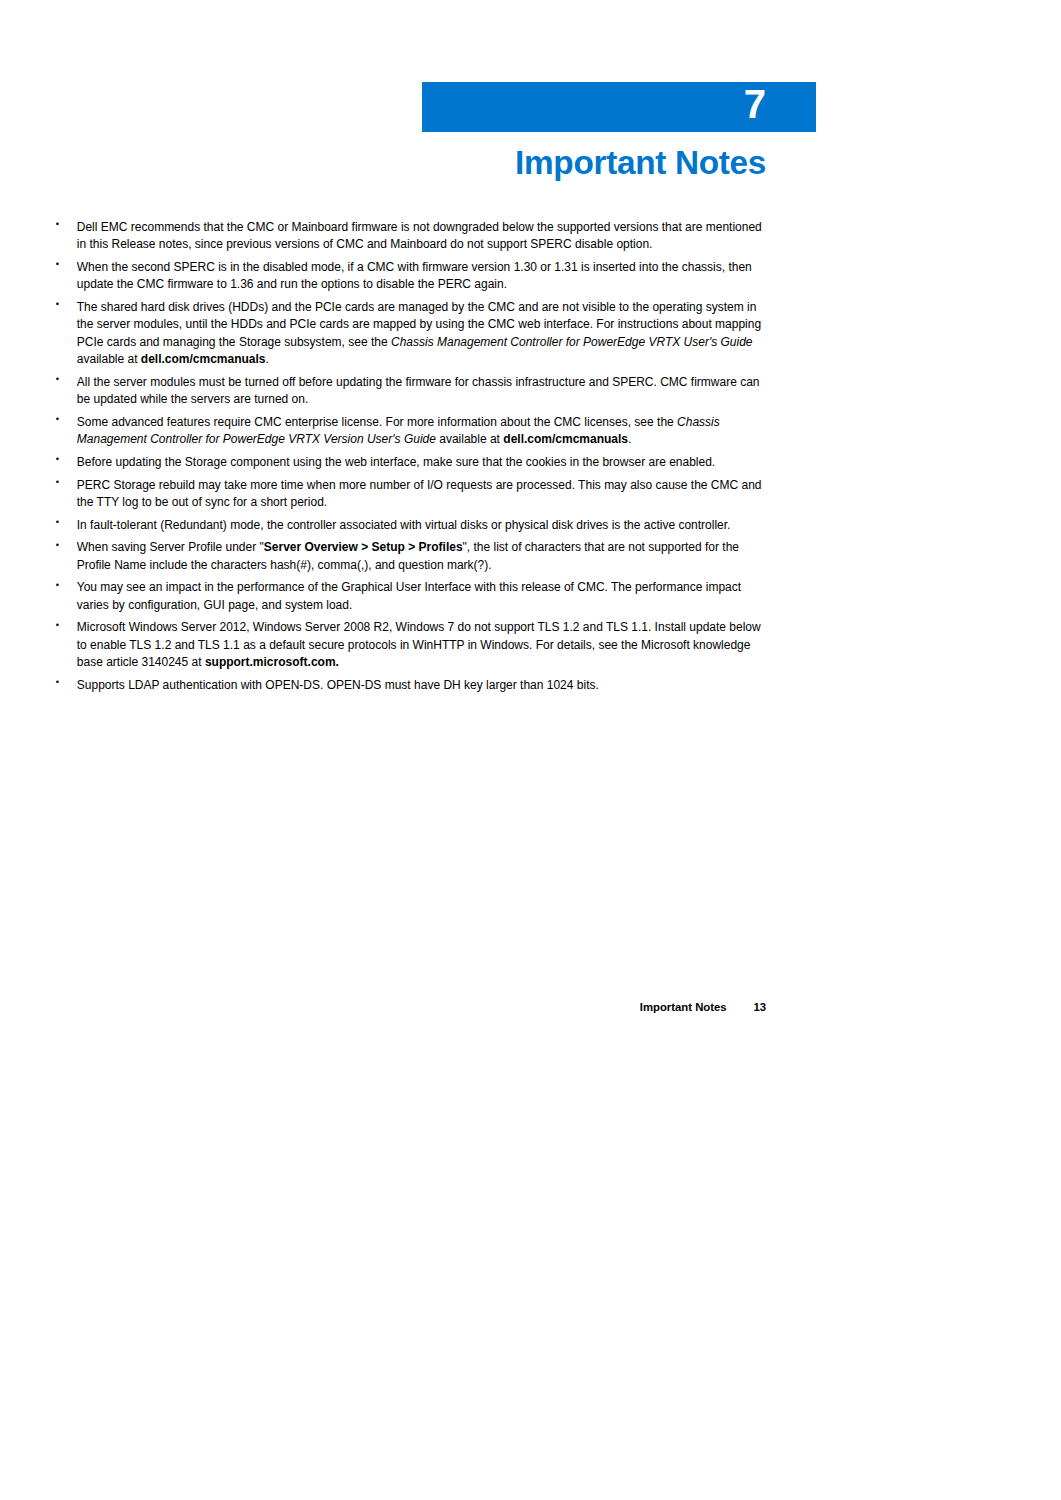7
Important Notes
Dell EMC recommends that the CMC or Mainboard firmware is not downgraded below the supported versions that are mentioned in this Release notes, since previous versions of CMC and Mainboard do not support SPERC disable option.
When the second SPERC is in the disabled mode, if a CMC with firmware version 1.30 or 1.31 is inserted into the chassis, then update the CMC firmware to 1.36 and run the options to disable the PERC again.
The shared hard disk drives (HDDs) and the PCIe cards are managed by the CMC and are not visible to the operating system in the server modules, until the HDDs and PCIe cards are mapped by using the CMC web interface. For instructions about mapping PCIe cards and managing the Storage subsystem, see the Chassis Management Controller for PowerEdge VRTX User's Guide available at dell.com/cmcmanuals.
All the server modules must be turned off before updating the firmware for chassis infrastructure and SPERC. CMC firmware can be updated while the servers are turned on.
Some advanced features require CMC enterprise license. For more information about the CMC licenses, see the Chassis Management Controller for PowerEdge VRTX Version User's Guide available at dell.com/cmcmanuals.
Before updating the Storage component using the web interface, make sure that the cookies in the browser are enabled.
PERC Storage rebuild may take more time when more number of I/O requests are processed. This may also cause the CMC and the TTY log to be out of sync for a short period.
In fault-tolerant (Redundant) mode, the controller associated with virtual disks or physical disk drives is the active controller.
When saving Server Profile under "Server Overview > Setup > Profiles", the list of characters that are not supported for the Profile Name include the characters hash(#), comma(,), and question mark(?).
You may see an impact in the performance of the Graphical User Interface with this release of CMC. The performance impact varies by configuration, GUI page, and system load.
Microsoft Windows Server 2012, Windows Server 2008 R2, Windows 7 do not support TLS 1.2 and TLS 1.1. Install update below to enable TLS 1.2 and TLS 1.1 as a default secure protocols in WinHTTP in Windows. For details, see the Microsoft knowledge base article 3140245 at support.microsoft.com.
Supports LDAP authentication with OPEN-DS. OPEN-DS must have DH key larger than 1024 bits.
Important Notes13